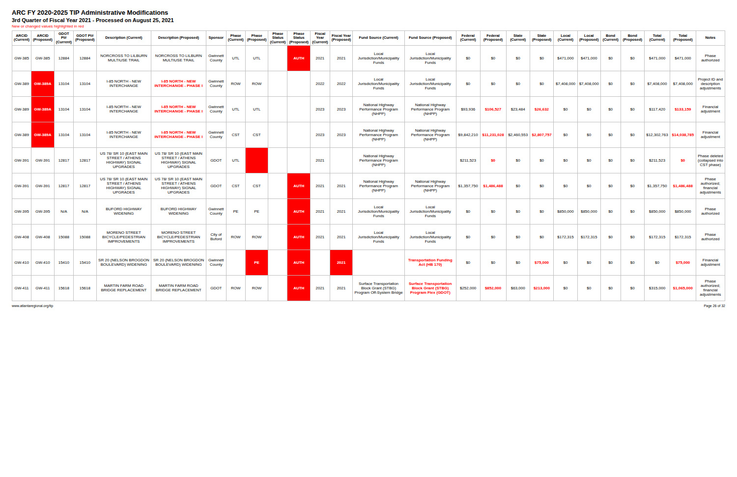ARC FY 2020-2025 TIP Administrative Modifications
3rd Quarter of Fiscal Year 2021 - Processed on August 25, 2021
New or changed values highlighted in red
| ARCID (Current) | ARCID (Proposed) | GDOT PI# (Current) | GDOT PI# (Proposed) | Description (Current) | Description (Proposed) | Sponsor | Phase (Current) | Phase (Proposed) | Phase Status (Current) | Phase Status (Proposed) | Fiscal Year (Current) | Fiscal Year (Proposed) | Fund Source (Current) | Fund Source (Proposed) | Federal (Current) | Federal (Proposed) | State (Current) | State (Proposed) | Local (Current) | Local (Proposed) | Bond (Current) | Bond (Proposed) | Total (Current) | Total (Proposed) | Notes |
| --- | --- | --- | --- | --- | --- | --- | --- | --- | --- | --- | --- | --- | --- | --- | --- | --- | --- | --- | --- | --- | --- | --- | --- | --- | --- |
| GW-385 | GW-385 | 12884 | 12884 | NORCROSS TO LILBURN MULTIUSE TRAIL | NORCROSS TO LILBURN MULTIUSE TRAIL | Gwinnett County | UTL | UTL | | AUTH | 2021 | 2021 | Local Jurisdiction/Municipality Funds | Local Jurisdiction/Municipality Funds | $0 | $0 | $0 | $0 | $471,000 | $471,000 | $0 | $0 | $471,000 | $471,000 | Phase authorized |
| GW-389 | GW-389A | 13104 | 13104 | I-85 NORTH - NEW INTERCHANGE | I-85 NORTH - NEW INTERCHANGE - PHASE I | Gwinnett County | ROW | ROW | | | 2022 | 2022 | Local Jurisdiction/Municipality Funds | Local Jurisdiction/Municipality Funds | $0 | $0 | $0 | $0 | $7,408,000 | $7,408,000 | $0 | $0 | $7,408,000 | $7,408,000 | Project ID and description adjustments |
| GW-389 | GW-389A | 13104 | 13104 | I-85 NORTH - NEW INTERCHANGE | I-85 NORTH - NEW INTERCHANGE - PHASE I | Gwinnett County | UTL | UTL | | | 2023 | 2023 | National Highway Performance Program (NHPP) | National Highway Performance Program (NHPP) | $93,936 | $106,527 | $23,484 | $26,632 | $0 | $0 | $0 | $0 | $117,420 | $133,159 | Financial adjustment |
| GW-389 | GW-389A | 13104 | 13104 | I-85 NORTH - NEW INTERCHANGE | I-85 NORTH - NEW INTERCHANGE - PHASE I | Gwinnett County | CST | CST | | | 2023 | 2023 | National Highway Performance Program (NHPP) | National Highway Performance Program (NHPP) | $9,842,210 | $11,231,028 | $2,460,553 | $2,807,757 | $0 | $0 | $0 | $0 | $12,302,763 | $14,038,785 | Financial adjustment |
| GW-391 | GW-391 | 12817 | 12817 | US 78/ SR 10 (EAST MAIN STREET / ATHENS HIGHWAY) SIGNAL UPGRADES | US 78/ SR 10 (EAST MAIN STREET / ATHENS HIGHWAY) SIGNAL UPGRADES | GDOT | UTL | | | | 2021 | | National Highway Performance Program (NHPP) | | $211,523 | $0 | $0 | $0 | $0 | $0 | $0 | $0 | $211,523 | $0 | Phase deleted (collapsed into CST phase) |
| GW-391 | GW-391 | 12817 | 12817 | US 78/ SR 10 (EAST MAIN STREET / ATHENS HIGHWAY) SIGNAL UPGRADES | US 78/ SR 10 (EAST MAIN STREET / ATHENS HIGHWAY) SIGNAL UPGRADES | GDOT | CST | CST | | AUTH | 2021 | 2021 | National Highway Performance Program (NHPP) | National Highway Performance Program (NHPP) | $1,357,750 | $1,486,488 | $0 | $0 | $0 | $0 | $0 | $0 | $1,357,750 | $1,486,488 | Phase authorized; financial adjustments |
| GW-395 | GW-395 | N/A | N/A | BUFORD HIGHWAY WIDENING | BUFORD HIGHWAY WIDENING | Gwinnett County | PE | PE | | AUTH | 2021 | 2021 | Local Jurisdiction/Municipality Funds | Local Jurisdiction/Municipality Funds | $0 | $0 | $0 | $0 | $850,000 | $850,000 | $0 | $0 | $850,000 | $850,000 | Phase authorized |
| GW-408 | GW-408 | 15088 | 15088 | MORENO STREET BICYCLE/PEDESTRIAN IMPROVEMENTS | MORENO STREET BICYCLE/PEDESTRIAN IMPROVEMENTS | City of Buford | ROW | ROW | | AUTH | 2021 | 2021 | Local Jurisdiction/Municipality Funds | Local Jurisdiction/Municipality Funds | $0 | $0 | $0 | $0 | $172,315 | $172,315 | $0 | $0 | $172,315 | $172,315 | Phase authorized |
| GW-410 | GW-410 | 15410 | 15410 | SR 20 (NELSON BROGDON BOULEVARD) WIDENING | SR 20 (NELSON BROGDON BOULEVARD) WIDENING | Gwinnett County | | PE | | AUTH | | 2021 | | Transportation Funding Act (HB 170) | $0 | $0 | $0 | $75,000 | $0 | $0 | $0 | $0 | $0 | $75,000 | Financial adjustment |
| GW-411 | GW-411 | 15618 | 15618 | MARTIN FARM ROAD BRIDGE REPLACEMENT | MARTIN FARM ROAD BRIDGE REPLACEMENT | GDOT | ROW | ROW | | AUTH | 2021 | 2021 | Surface Transportation Block Grant (STBG) Program Off-System Bridge | Surface Transportation Block Grant (STBG) Program Flex (GDOT) | $252,000 | $852,000 | $63,000 | $213,000 | $0 | $0 | $0 | $0 | $315,000 | $1,065,000 | Phase authorized; financial adjustments |
www.atlantaregional.org/tip
Page 26 of 32